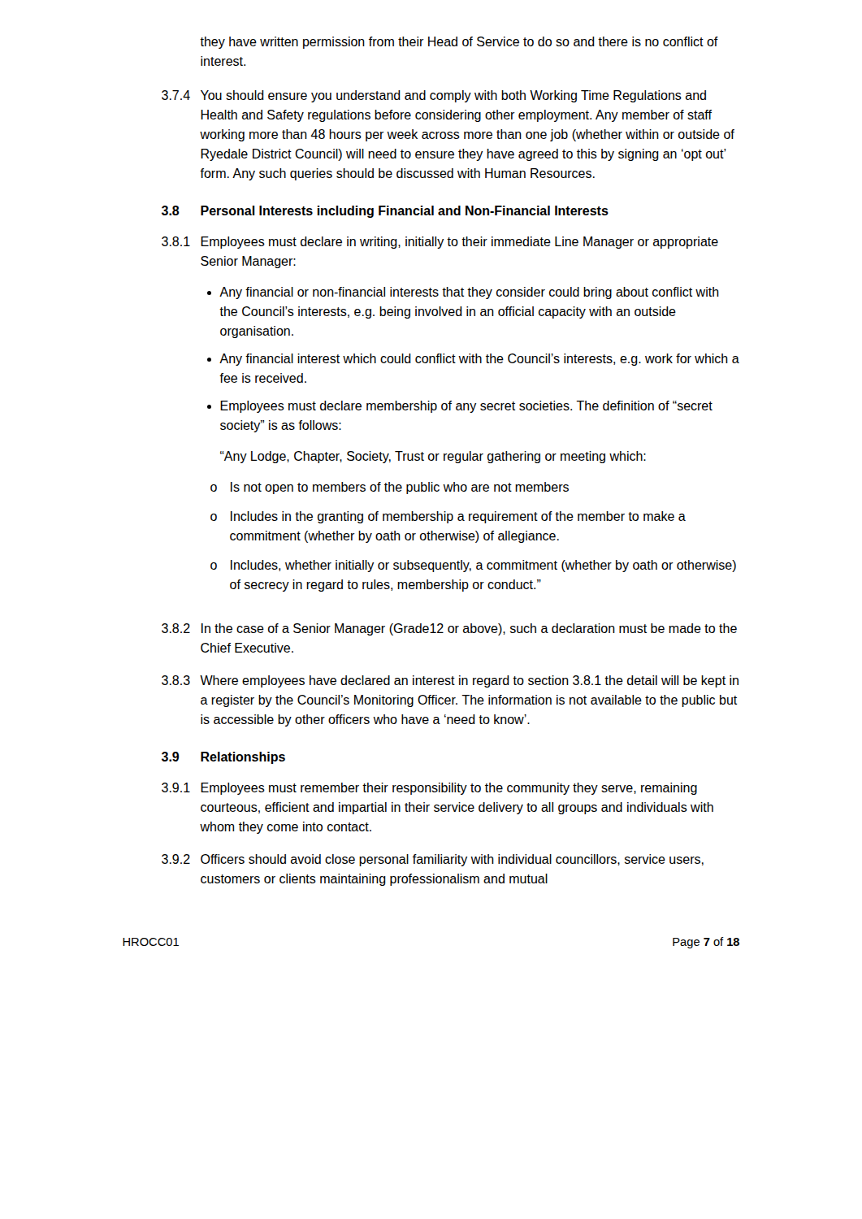they have written permission from their Head of Service to do so and there is no conflict of interest.
3.7.4
You should ensure you understand and comply with both Working Time Regulations and Health and Safety regulations before considering other employment. Any member of staff working more than 48 hours per week across more than one job (whether within or outside of Ryedale District Council) will need to ensure they have agreed to this by signing an ‘opt out’ form. Any such queries should be discussed with Human Resources.
3.8
Personal Interests including Financial and Non-Financial Interests
3.8.1
Employees must declare in writing, initially to their immediate Line Manager or appropriate Senior Manager:
Any financial or non-financial interests that they consider could bring about conflict with the Council’s interests, e.g. being involved in an official capacity with an outside organisation.
Any financial interest which could conflict with the Council’s interests, e.g. work for which a fee is received.
Employees must declare membership of any secret societies. The definition of “secret society” is as follows:
“Any Lodge, Chapter, Society, Trust or regular gathering or meeting which:
Is not open to members of the public who are not members
Includes in the granting of membership a requirement of the member to make a commitment (whether by oath or otherwise) of allegiance.
Includes, whether initially or subsequently, a commitment (whether by oath or otherwise) of secrecy in regard to rules, membership or conduct.”
3.8.2
In the case of a Senior Manager (Grade12 or above), such a declaration must be made to the Chief Executive.
3.8.3
Where employees have declared an interest in regard to section 3.8.1 the detail will be kept in a register by the Council’s Monitoring Officer. The information is not available to the public but is accessible by other officers who have a ‘need to know’.
3.9
Relationships
3.9.1
Employees must remember their responsibility to the community they serve, remaining courteous, efficient and impartial in their service delivery to all groups and individuals with whom they come into contact.
3.9.2
Officers should avoid close personal familiarity with individual councillors, service users, customers or clients maintaining professionalism and mutual
HROCC01
Page 7 of 18